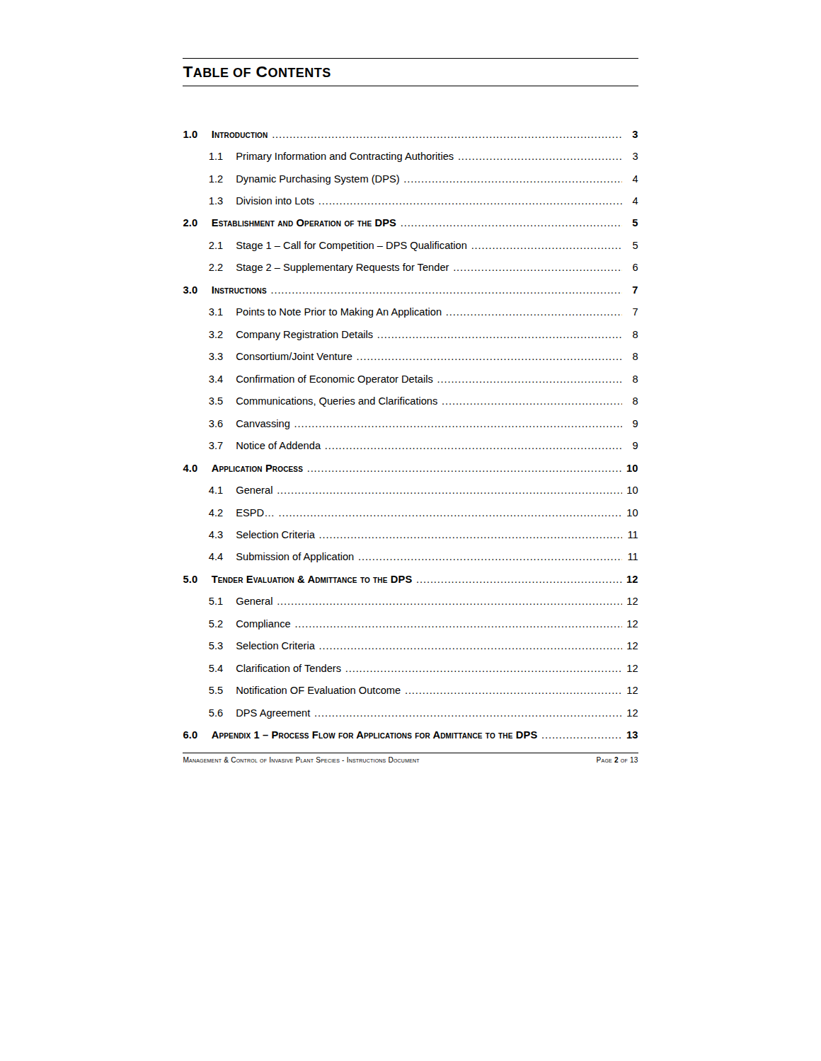TABLE OF CONTENTS
1.0 Introduction ........................................................................................................................... 3
1.1 Primary Information and Contracting Authorities ..................................................................... 3
1.2 Dynamic Purchasing System (DPS) ....................................................................................... 4
1.3 Division into Lots ............................................................................................................. 4
2.0 Establishment and Operation of the DPS ............................................................................. 5
2.1 Stage 1 – Call for Competition – DPS Qualification ............................................................... 5
2.2 Stage 2 – Supplementary Requests for Tender ..................................................................... 6
3.0 Instructions ............................................................................................................................. 7
3.1 Points to Note Prior to Making An Application ......................................................................... 7
3.2 Company Registration Details .............................................................................................. 8
3.3 Consortium/Joint Venture .................................................................................................... 8
3.4 Confirmation of Economic Operator Details ............................................................................. 8
3.5 Communications, Queries and Clarifications ........................................................................... 8
3.6 Canvassing ....................................................................................................................... 9
3.7 Notice of Addenda ............................................................................................................. 9
4.0 Application Process ......................................................................................................... 10
4.1 General ............................................................................................................................. 10
4.2 ESPD… ............................................................................................................................. 10
4.3 Selection Criteria ............................................................................................................. 11
4.4 Submission of Application ................................................................................................... 11
5.0 Tender Evaluation & Admittance to the DPS ....................................................................... 12
5.1 General ............................................................................................................................. 12
5.2 Compliance ....................................................................................................................... 12
5.3 Selection Criteria ............................................................................................................. 12
5.4 Clarification of Tenders ..................................................................................................... 12
5.5 Notification OF Evaluation Outcome ................................................................................... 12
5.6 DPS Agreement ................................................................................................................ 12
6.0 Appendix 1 – Process Flow for Applications for Admittance to the DPS .............................. 13
Management & Control of Invasive Plant Species - Instructions Document
Page 2 of 13